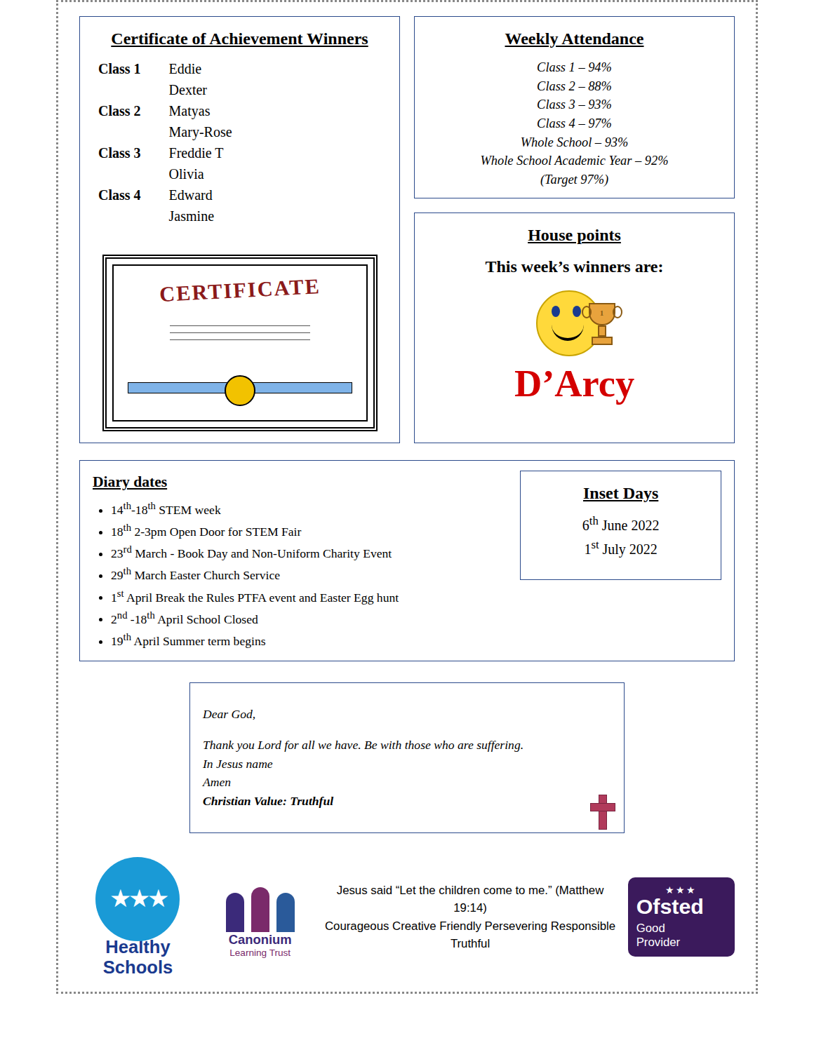Certificate of Achievement Winners
| Class 1 | Eddie |
| | Dexter |
| Class 2 | Matyas |
| | Mary-Rose |
| Class 3 | Freddie T |
| | Olivia |
| Class 4 | Edward |
| | Jasmine |
CERTIFICATE
Weekly Attendance
Class 1 – 94%
Class 2 – 88%
Class 3 – 93%
Class 4 – 97%
Whole School – 93%
Whole School Academic Year – 92%
(Target 97%)
House points
This week’s winners are:
1
D’Arcy
Diary dates
14th-18th STEM week
18th 2-3pm Open Door for STEM Fair
23rd March - Book Day and Non-Uniform Charity Event
29th March Easter Church Service
1st April Break the Rules PTFA event and Easter Egg hunt
2nd -18th April School Closed
19th April Summer term begins
Inset Days
6th June 2022
1st July 2022
Dear God,
Thank you Lord for all we have. Be with those who are suffering.
In Jesus name
Amen
Christian Value: Truthful
★★★
Healthy Schools
Canonium
Learning Trust
Jesus said “Let the children come to me.” (Matthew 19:14)
Courageous Creative Friendly Persevering Responsible Truthful
★★★
Ofsted
Good
Provider